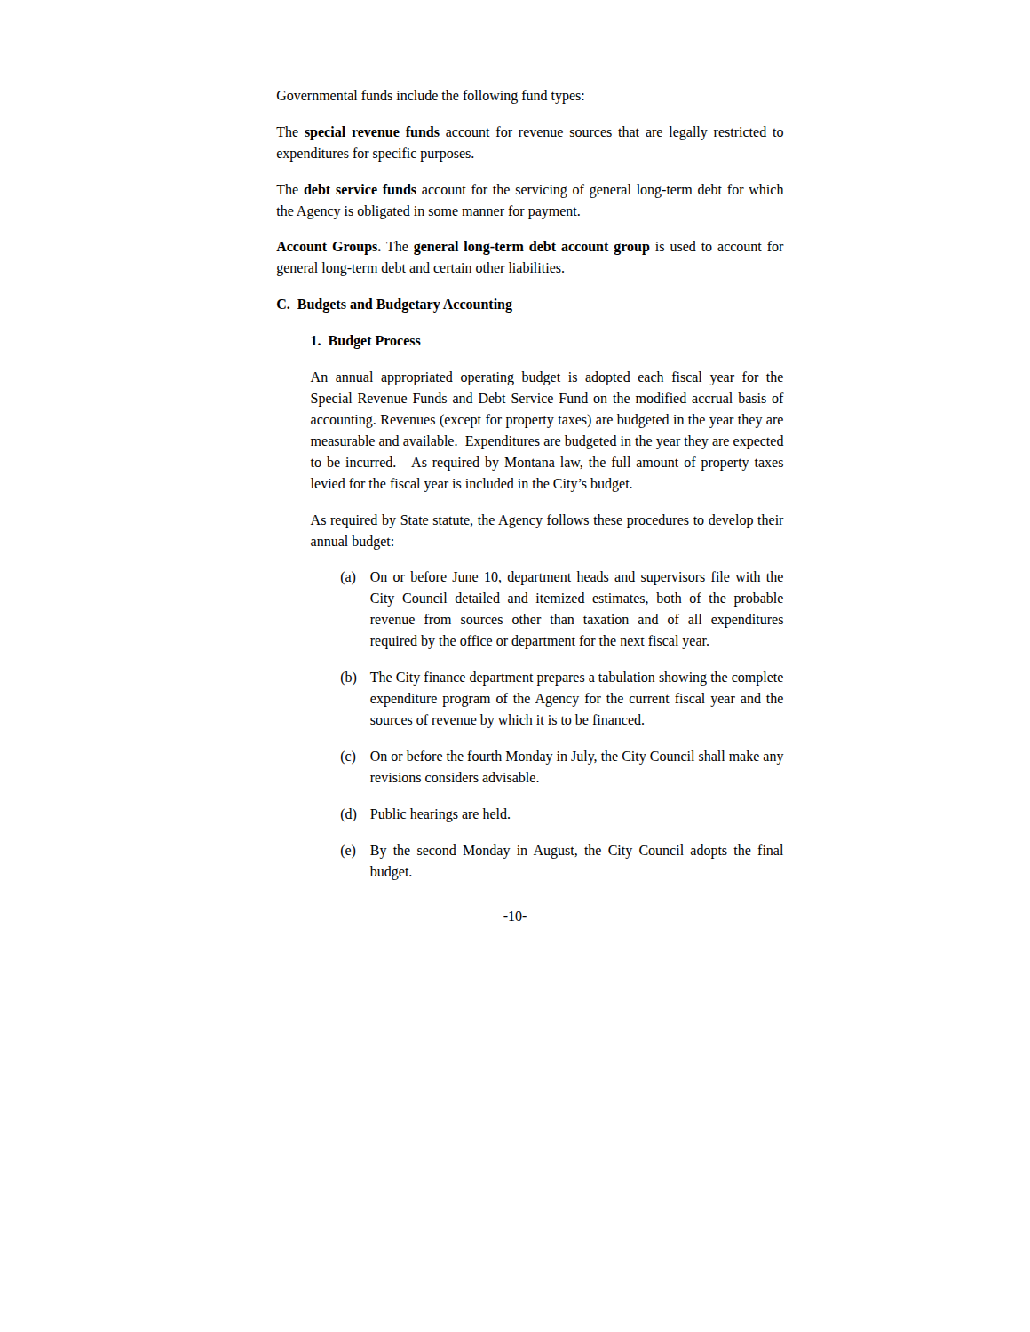Governmental funds include the following fund types:
The special revenue funds account for revenue sources that are legally restricted to expenditures for specific purposes.
The debt service funds account for the servicing of general long-term debt for which the Agency is obligated in some manner for payment.
Account Groups. The general long-term debt account group is used to account for general long-term debt and certain other liabilities.
C. Budgets and Budgetary Accounting
1. Budget Process
An annual appropriated operating budget is adopted each fiscal year for the Special Revenue Funds and Debt Service Fund on the modified accrual basis of accounting. Revenues (except for property taxes) are budgeted in the year they are measurable and available. Expenditures are budgeted in the year they are expected to be incurred. As required by Montana law, the full amount of property taxes levied for the fiscal year is included in the City’s budget.
As required by State statute, the Agency follows these procedures to develop their annual budget:
(a) On or before June 10, department heads and supervisors file with the City Council detailed and itemized estimates, both of the probable revenue from sources other than taxation and of all expenditures required by the office or department for the next fiscal year.
(b) The City finance department prepares a tabulation showing the complete expenditure program of the Agency for the current fiscal year and the sources of revenue by which it is to be financed.
(c) On or before the fourth Monday in July, the City Council shall make any revisions considers advisable.
(d) Public hearings are held.
(e) By the second Monday in August, the City Council adopts the final budget.
-10-